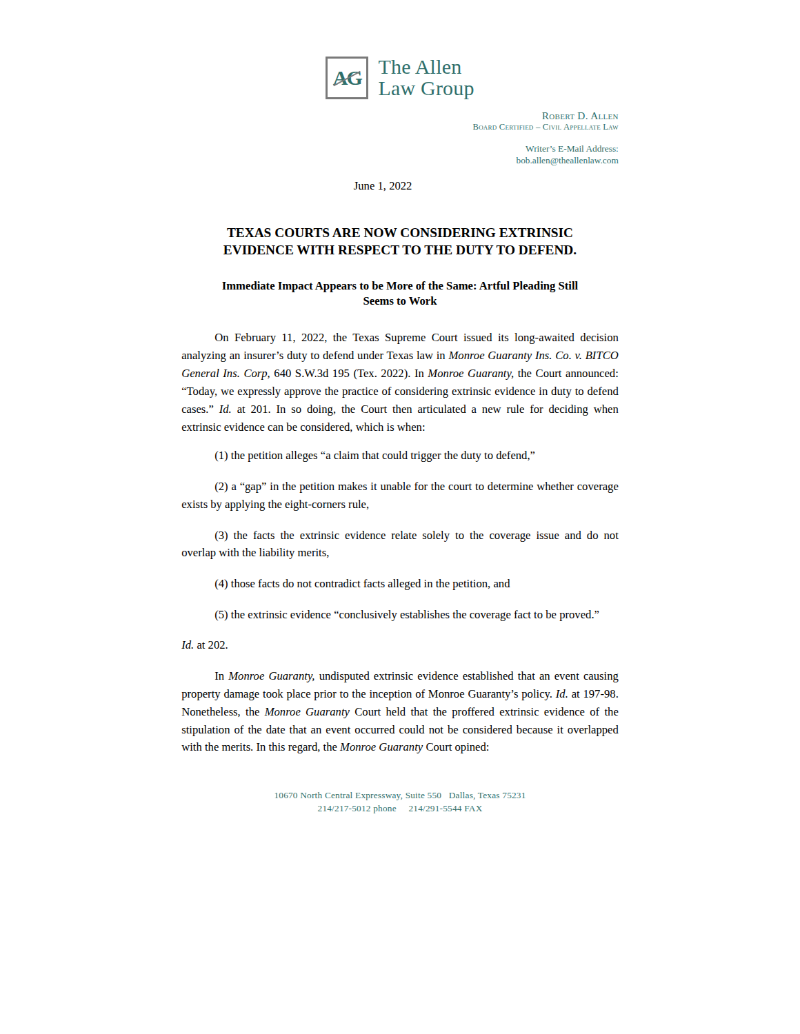AG The Allen Law Group
Robert D. Allen
Board Certified – Civil Appellate Law
Writer’s E-Mail Address:
bob.allen@theallenlaw.com
June 1, 2022
Texas Courts Are Now Considering Extrinsic Evidence With Respect to the Duty to Defend.
Immediate Impact Appears to be More of the Same: Artful Pleading Still Seems to Work
On February 11, 2022, the Texas Supreme Court issued its long-awaited decision analyzing an insurer’s duty to defend under Texas law in Monroe Guaranty Ins. Co. v. BITCO General Ins. Corp, 640 S.W.3d 195 (Tex. 2022). In Monroe Guaranty, the Court announced: “Today, we expressly approve the practice of considering extrinsic evidence in duty to defend cases.” Id. at 201. In so doing, the Court then articulated a new rule for deciding when extrinsic evidence can be considered, which is when:
(1) the petition alleges “a claim that could trigger the duty to defend,”
(2) a “gap” in the petition makes it unable for the court to determine whether coverage exists by applying the eight-corners rule,
(3) the facts the extrinsic evidence relate solely to the coverage issue and do not overlap with the liability merits,
(4) those facts do not contradict facts alleged in the petition, and
(5) the extrinsic evidence “conclusively establishes the coverage fact to be proved.”
Id. at 202.
In Monroe Guaranty, undisputed extrinsic evidence established that an event causing property damage took place prior to the inception of Monroe Guaranty’s policy. Id. at 197-98. Nonetheless, the Monroe Guaranty Court held that the proffered extrinsic evidence of the stipulation of the date that an event occurred could not be considered because it overlapped with the merits. In this regard, the Monroe Guaranty Court opined:
10670 North Central Expressway, Suite 550 Dallas, Texas 75231
214/217-5012 phone 214/291-5544 FAX